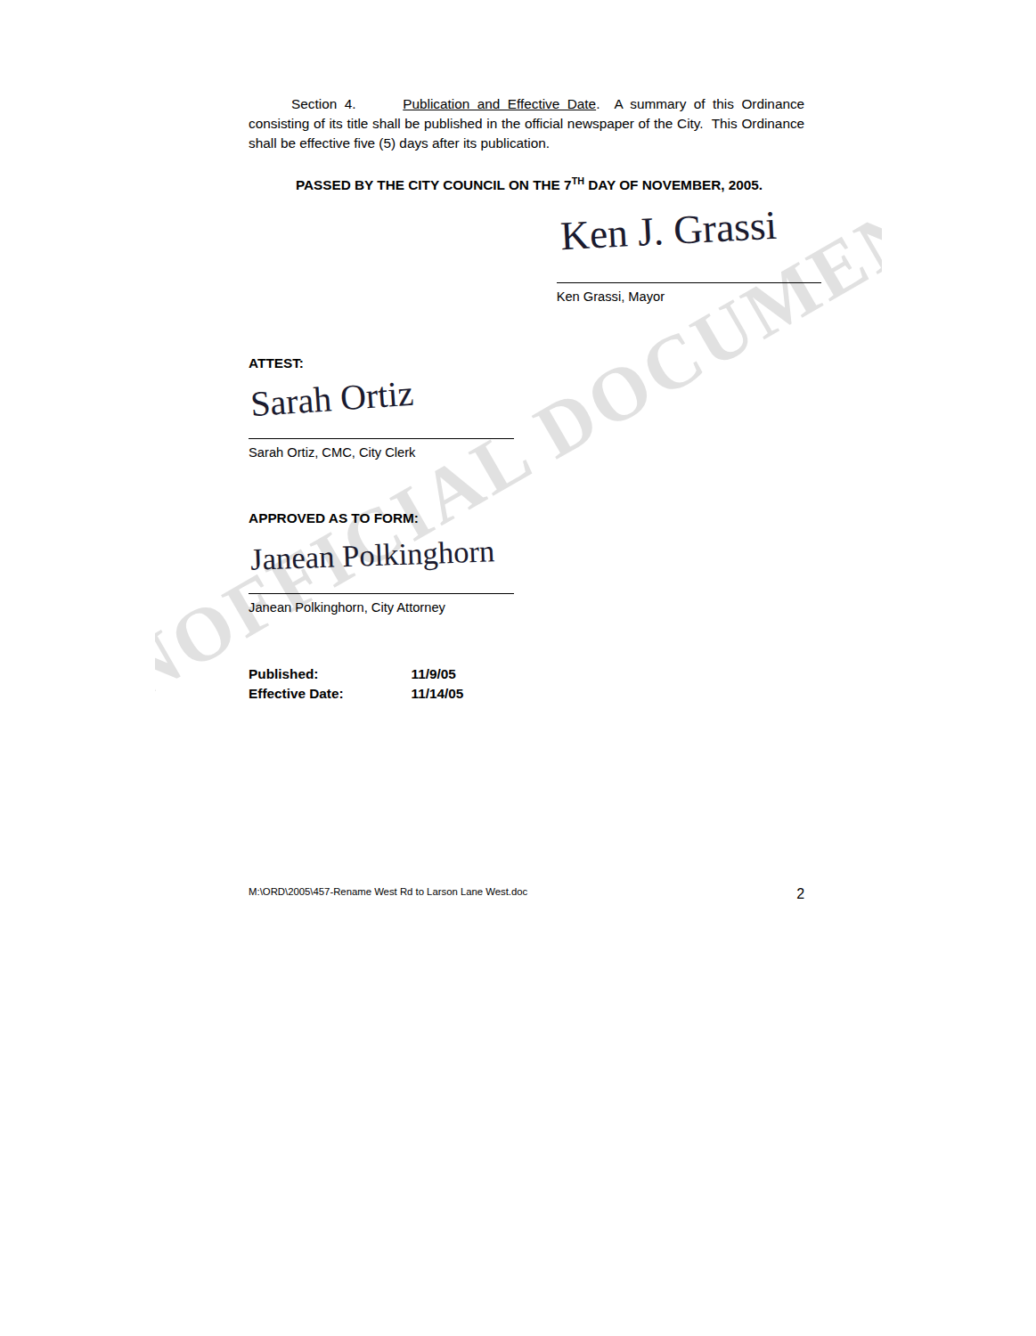UNOFFICIAL DOCUMENT
Section 4. Publication and Effective Date. A summary of this Ordinance consisting of its title shall be published in the official newspaper of the City. This Ordinance shall be effective five (5) days after its publication.
PASSED BY THE CITY COUNCIL ON THE 7TH DAY OF NOVEMBER, 2005.
Ken J. Grassi
Ken Grassi, Mayor
ATTEST:
Sarah Ortiz
Sarah Ortiz, CMC, City Clerk
APPROVED AS TO FORM:
Janean Polkinghorn
Janean Polkinghorn, City Attorney
| Published: | 11/9/05 |
| Effective Date: | 11/14/05 |
M:\ORD\2005\457-Rename West Rd to Larson Lane West.doc 2